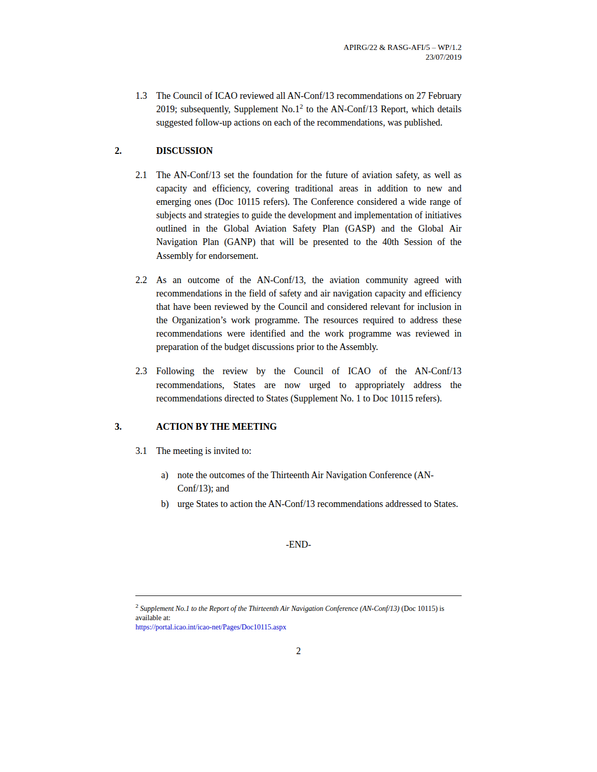APIRG/22 & RASG-AFI/5 – WP/1.2
23/07/2019
1.3 The Council of ICAO reviewed all AN-Conf/13 recommendations on 27 February 2019; subsequently, Supplement No.12 to the AN-Conf/13 Report, which details suggested follow-up actions on each of the recommendations, was published.
2. DISCUSSION
2.1 The AN-Conf/13 set the foundation for the future of aviation safety, as well as capacity and efficiency, covering traditional areas in addition to new and emerging ones (Doc 10115 refers). The Conference considered a wide range of subjects and strategies to guide the development and implementation of initiatives outlined in the Global Aviation Safety Plan (GASP) and the Global Air Navigation Plan (GANP) that will be presented to the 40th Session of the Assembly for endorsement.
2.2 As an outcome of the AN-Conf/13, the aviation community agreed with recommendations in the field of safety and air navigation capacity and efficiency that have been reviewed by the Council and considered relevant for inclusion in the Organization’s work programme. The resources required to address these recommendations were identified and the work programme was reviewed in preparation of the budget discussions prior to the Assembly.
2.3 Following the review by the Council of ICAO of the AN-Conf/13 recommendations, States are now urged to appropriately address the recommendations directed to States (Supplement No. 1 to Doc 10115 refers).
3. ACTION BY THE MEETING
3.1 The meeting is invited to:
a) note the outcomes of the Thirteenth Air Navigation Conference (AN-Conf/13); and
b) urge States to action the AN-Conf/13 recommendations addressed to States.
-END-
2 Supplement No.1 to the Report of the Thirteenth Air Navigation Conference (AN-Conf/13) (Doc 10115) is available at:
https://portal.icao.int/icao-net/Pages/Doc10115.aspx
2